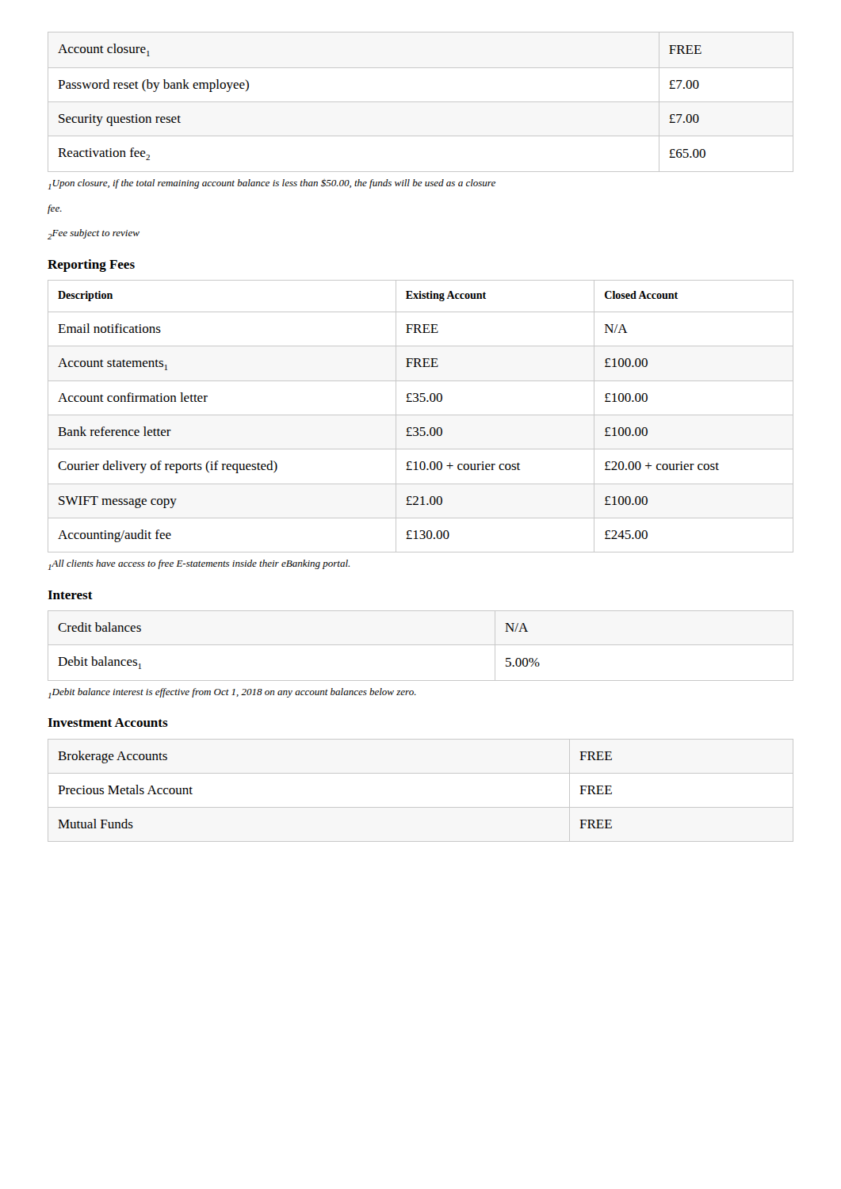| Account closure 1 | FREE |
| Password reset (by bank employee) | £7.00 |
| Security question reset | £7.00 |
| Reactivation fee 2 | £65.00 |
1Upon closure, if the total remaining account balance is less than $50.00, the funds will be used as a closure
fee.
2Fee subject to review
Reporting Fees
| Description | Existing Account | Closed Account |
| --- | --- | --- |
| Email notifications | FREE | N/A |
| Account statements 1 | FREE | £100.00 |
| Account confirmation letter | £35.00 | £100.00 |
| Bank reference letter | £35.00 | £100.00 |
| Courier delivery of reports (if requested) | £10.00 + courier cost | £20.00 + courier cost |
| SWIFT message copy | £21.00 | £100.00 |
| Accounting/audit fee | £130.00 | £245.00 |
1All clients have access to free E-statements inside their eBanking portal.
Interest
| Credit balances | N/A |
| Debit balances 1 | 5.00% |
1Debit balance interest is effective from Oct 1, 2018 on any account balances below zero.
Investment Accounts
| Brokerage Accounts | FREE |
| Precious Metals Account | FREE |
| Mutual Funds | FREE |